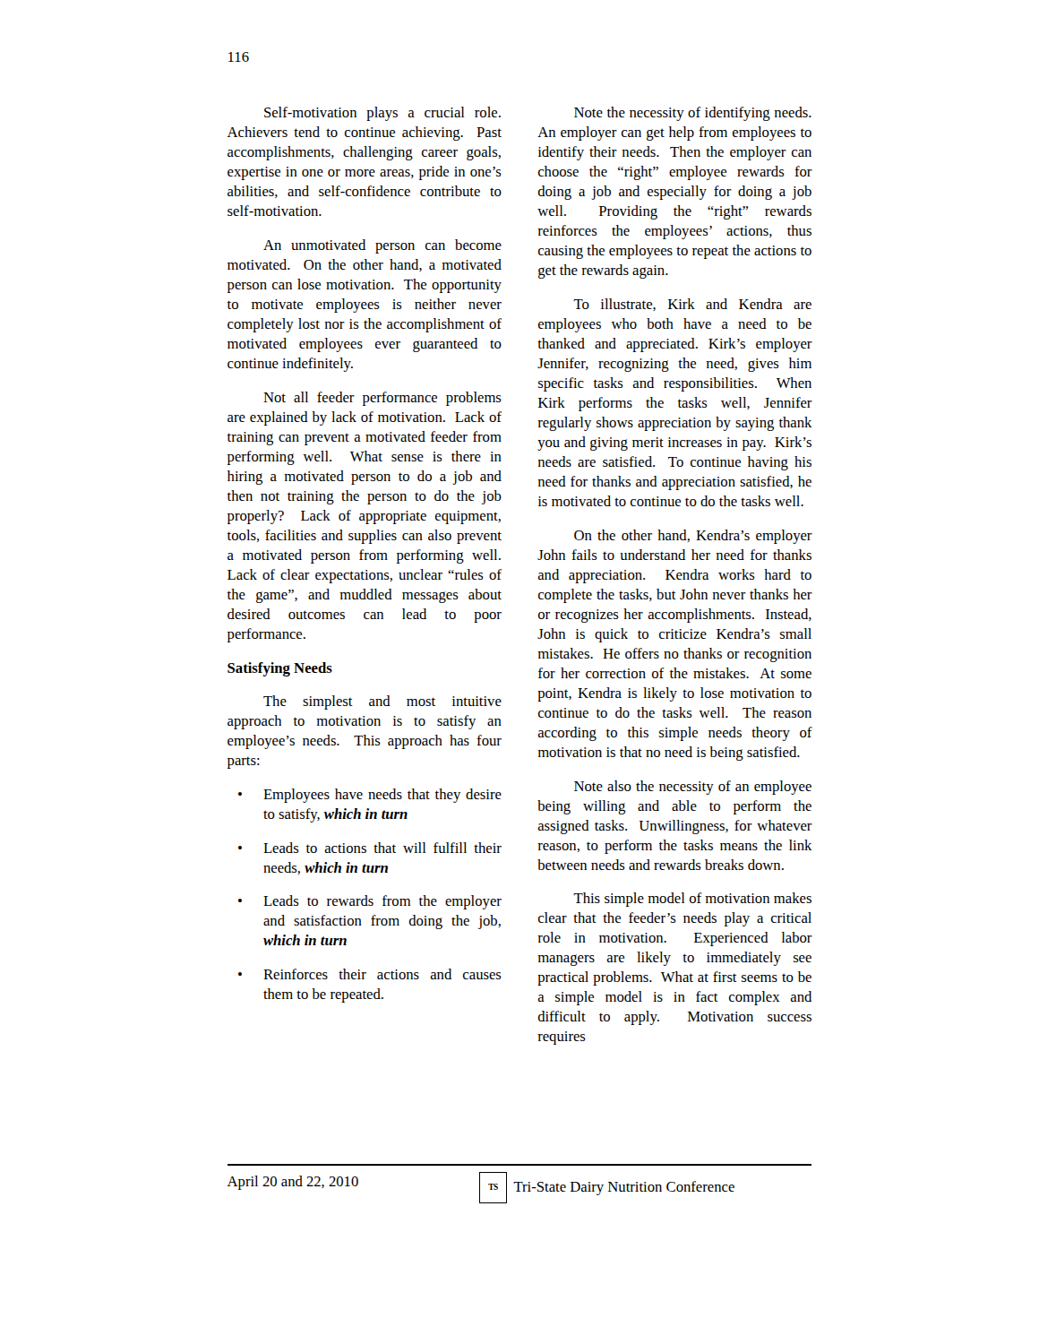116
Self-motivation plays a crucial role. Achievers tend to continue achieving. Past accomplishments, challenging career goals, expertise in one or more areas, pride in one’s abilities, and self-confidence contribute to self-motivation.
An unmotivated person can become motivated. On the other hand, a motivated person can lose motivation. The opportunity to motivate employees is neither never completely lost nor is the accomplishment of motivated employees ever guaranteed to continue indefinitely.
Not all feeder performance problems are explained by lack of motivation. Lack of training can prevent a motivated feeder from performing well. What sense is there in hiring a motivated person to do a job and then not training the person to do the job properly? Lack of appropriate equipment, tools, facilities and supplies can also prevent a motivated person from performing well. Lack of clear expectations, unclear “rules of the game”, and muddled messages about desired outcomes can lead to poor performance.
Satisfying Needs
The simplest and most intuitive approach to motivation is to satisfy an employee’s needs. This approach has four parts:
Employees have needs that they desire to satisfy, which in turn
Leads to actions that will fulfill their needs, which in turn
Leads to rewards from the employer and satisfaction from doing the job, which in turn
Reinforces their actions and causes them to be repeated.
Note the necessity of identifying needs. An employer can get help from employees to identify their needs. Then the employer can choose the “right” employee rewards for doing a job and especially for doing a job well. Providing the “right” rewards reinforces the employees’ actions, thus causing the employees to repeat the actions to get the rewards again.
To illustrate, Kirk and Kendra are employees who both have a need to be thanked and appreciated. Kirk’s employer Jennifer, recognizing the need, gives him specific tasks and responsibilities. When Kirk performs the tasks well, Jennifer regularly shows appreciation by saying thank you and giving merit increases in pay. Kirk’s needs are satisfied. To continue having his need for thanks and appreciation satisfied, he is motivated to continue to do the tasks well.
On the other hand, Kendra’s employer John fails to understand her need for thanks and appreciation. Kendra works hard to complete the tasks, but John never thanks her or recognizes her accomplishments. Instead, John is quick to criticize Kendra’s small mistakes. He offers no thanks or recognition for her correction of the mistakes. At some point, Kendra is likely to lose motivation to continue to do the tasks well. The reason according to this simple needs theory of motivation is that no need is being satisfied.
Note also the necessity of an employee being willing and able to perform the assigned tasks. Unwillingness, for whatever reason, to perform the tasks means the link between needs and rewards breaks down.
This simple model of motivation makes clear that the feeder’s needs play a critical role in motivation. Experienced labor managers are likely to immediately see practical problems. What at first seems to be a simple model is in fact complex and difficult to apply. Motivation success requires
April 20 and 22, 2010
TS Tri-State Dairy Nutrition Conference